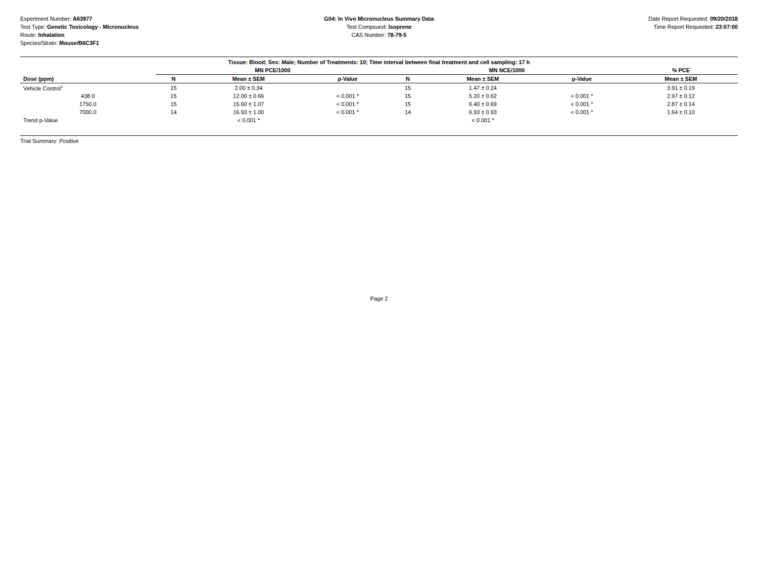| Experiment Number: A63977 | G04: In Vivo Micronucleus Summary Data | Date Report Requested: 09/20/2018 |
| Test Type: Genetic Toxicology - Micronucleus | Test Compound: Isoprene | Time Report Requested: 23:07:00 |
| Route: Inhalation | CAS Number: 78-79-5 | |
| Species/Strain: Mouse/B6C3F1 | | |
Tissue: Blood; Sex: Male; Number of Treatments: 10; Time interval between final treatment and cell sampling: 17 h
| | MN PCE/1000 | MN NCE/1000 | % PCE |
| --- | --- | --- | --- |
| Dose (ppm) | N | Mean ± SEM | p-Value | N | Mean ± SEM | p-Value | Mean ± SEM |
| Vehicle Control 1 | 15 | 2.00 ± 0.34 | | 15 | 1.47 ± 0.24 | | 3.91 ± 0.19 |
| 438.0 | 15 | 12.00 ± 0.66 | < 0.001 * | 15 | 5.20 ± 0.62 | < 0.001 * | 2.97 ± 0.12 |
| 1750.0 | 15 | 15.60 ± 1.07 | < 0.001 * | 15 | 6.40 ± 0.69 | < 0.001 * | 2.87 ± 0.14 |
| 7000.0 | 14 | 16.93 ± 1.00 | < 0.001 * | 14 | 6.93 ± 0.93 | < 0.001 * | 1.64 ± 0.10 |
| Trend p-Value | | < 0.001 * | | | < 0.001 * | | |
Trial Summary: Positive
Page 2